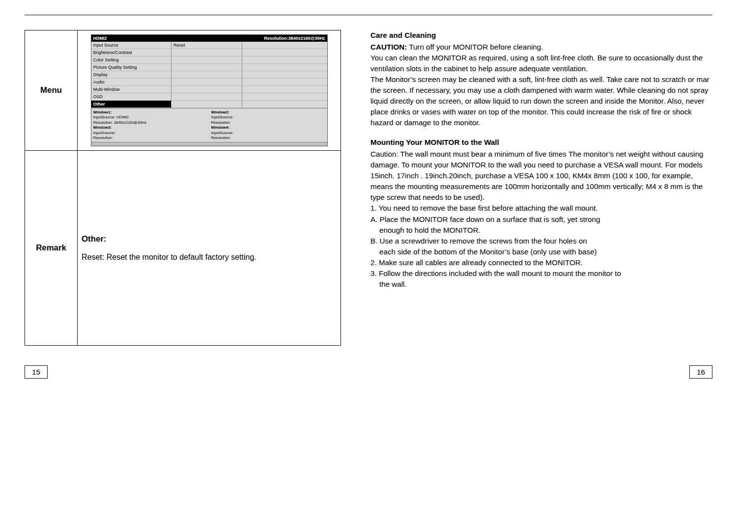| Menu | HDMI2 Resolution:3840x2160@30Hz Input Source Brightness/Contrast Color Setting Picture Quality Setting Display Audio Multi-Window OSD Other Reset Window1: InputSource: HDMI2 Resolution: 3840x2160@30Hz Window3: InputSource: Resolution: Window2: InputSource: Resolution: Window4: InputSource: Resolution: |
| Remark | Other: Reset: Reset the monitor to default factory setting. |
Care and Cleaning
CAUTION: Turn off your MONITOR before cleaning.
You can clean the MONITOR as required, using a soft lint-free cloth. Be sure to occasionally dust the ventilation slots in the cabinet to help assure adequate ventilation.
The Monitor’s screen may be cleaned with a soft, lint-free cloth as well. Take care not to scratch or mar the screen. If necessary, you may use a cloth dampened with warm water. While cleaning do not spray liquid directly on the screen, or allow liquid to run down the screen and inside the Monitor. Also, never place drinks or vases with water on top of the monitor. This could increase the risk of fire or shock hazard or damage to the monitor.
Mounting Your MONITOR to the Wall
Caution: The wall mount must bear a minimum of five times The monitor’s net weight without causing damage. To mount your MONITOR to the wall you need to purchase a VESA wall mount. For models 15inch. 17inch . 19inch.20inch, purchase a VESA 100 x 100, KM4x 8mm (100 x 100, for example, means the mounting measurements are 100mm horizontally and 100mm vertically; M4 x 8 mm is the type screw that needs to be used).
1. You need to remove the base first before attaching the wall mount.
A. Place the MONITOR face down on a surface that is soft, yet strong enough to hold the MONITOR.
B. Use a screwdriver to remove the screws from the four holes on each side of the bottom of the Monitor’s base (only use with base)
2. Make sure all cables are already connected to the MONITOR.
3. Follow the directions included with the wall mount to mount the monitor to the wall.
15 16